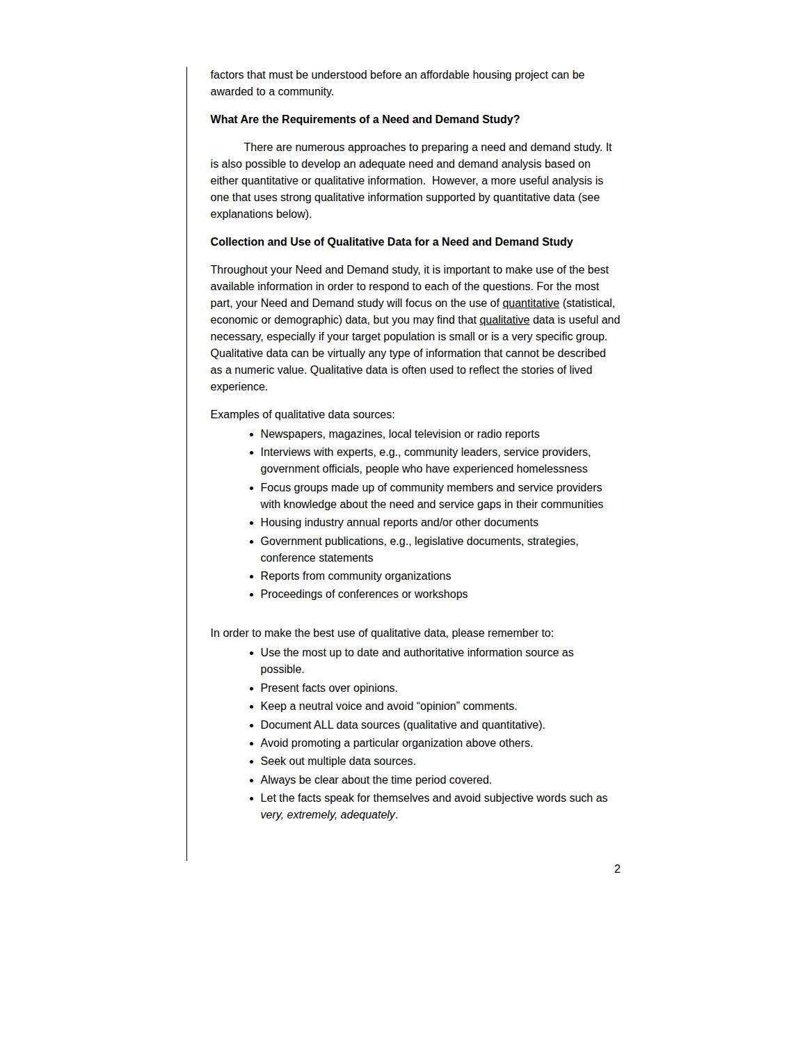factors that must be understood before an affordable housing project can be awarded to a community.
What Are the Requirements of a Need and Demand Study?
There are numerous approaches to preparing a need and demand study. It is also possible to develop an adequate need and demand analysis based on either quantitative or qualitative information. However, a more useful analysis is one that uses strong qualitative information supported by quantitative data (see explanations below).
Collection and Use of Qualitative Data for a Need and Demand Study
Throughout your Need and Demand study, it is important to make use of the best available information in order to respond to each of the questions. For the most part, your Need and Demand study will focus on the use of quantitative (statistical, economic or demographic) data, but you may find that qualitative data is useful and necessary, especially if your target population is small or is a very specific group. Qualitative data can be virtually any type of information that cannot be described as a numeric value. Qualitative data is often used to reflect the stories of lived experience.
Examples of qualitative data sources:
Newspapers, magazines, local television or radio reports
Interviews with experts, e.g., community leaders, service providers, government officials, people who have experienced homelessness
Focus groups made up of community members and service providers with knowledge about the need and service gaps in their communities
Housing industry annual reports and/or other documents
Government publications, e.g., legislative documents, strategies, conference statements
Reports from community organizations
Proceedings of conferences or workshops
In order to make the best use of qualitative data, please remember to:
Use the most up to date and authoritative information source as possible.
Present facts over opinions.
Keep a neutral voice and avoid “opinion” comments.
Document ALL data sources (qualitative and quantitative).
Avoid promoting a particular organization above others.
Seek out multiple data sources.
Always be clear about the time period covered.
Let the facts speak for themselves and avoid subjective words such as very, extremely, adequately.
2